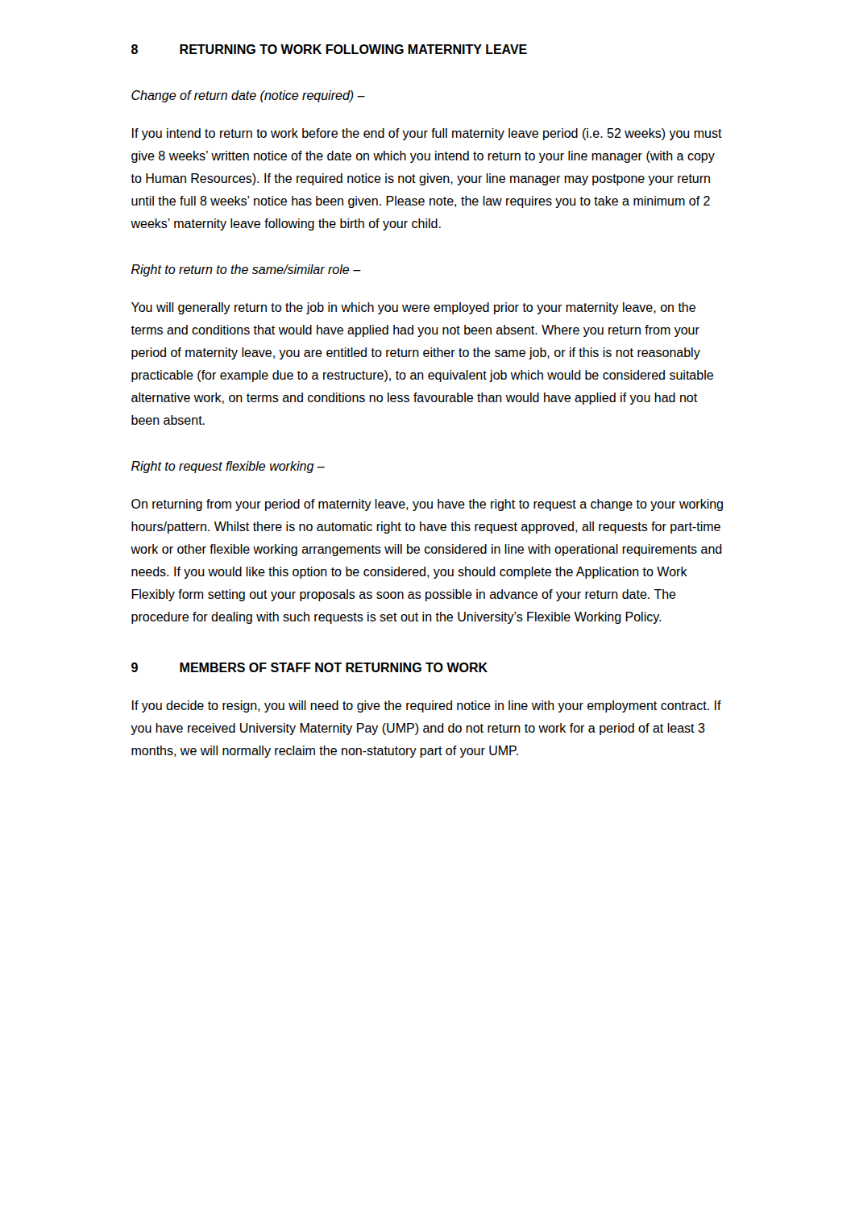8 Returning to work following maternity leave
Change of return date (notice required) –
If you intend to return to work before the end of your full maternity leave period (i.e. 52 weeks) you must give 8 weeks’ written notice of the date on which you intend to return to your line manager (with a copy to Human Resources). If the required notice is not given, your line manager may postpone your return until the full 8 weeks’ notice has been given. Please note, the law requires you to take a minimum of 2 weeks’ maternity leave following the birth of your child.
Right to return to the same/similar role –
You will generally return to the job in which you were employed prior to your maternity leave, on the terms and conditions that would have applied had you not been absent. Where you return from your period of maternity leave, you are entitled to return either to the same job, or if this is not reasonably practicable (for example due to a restructure), to an equivalent job which would be considered suitable alternative work, on terms and conditions no less favourable than would have applied if you had not been absent.
Right to request flexible working –
On returning from your period of maternity leave, you have the right to request a change to your working hours/pattern. Whilst there is no automatic right to have this request approved, all requests for part-time work or other flexible working arrangements will be considered in line with operational requirements and needs. If you would like this option to be considered, you should complete the Application to Work Flexibly form setting out your proposals as soon as possible in advance of your return date. The procedure for dealing with such requests is set out in the University’s Flexible Working Policy.
9 Members of staff not returning to work
If you decide to resign, you will need to give the required notice in line with your employment contract. If you have received University Maternity Pay (UMP) and do not return to work for a period of at least 3 months, we will normally reclaim the non-statutory part of your UMP.